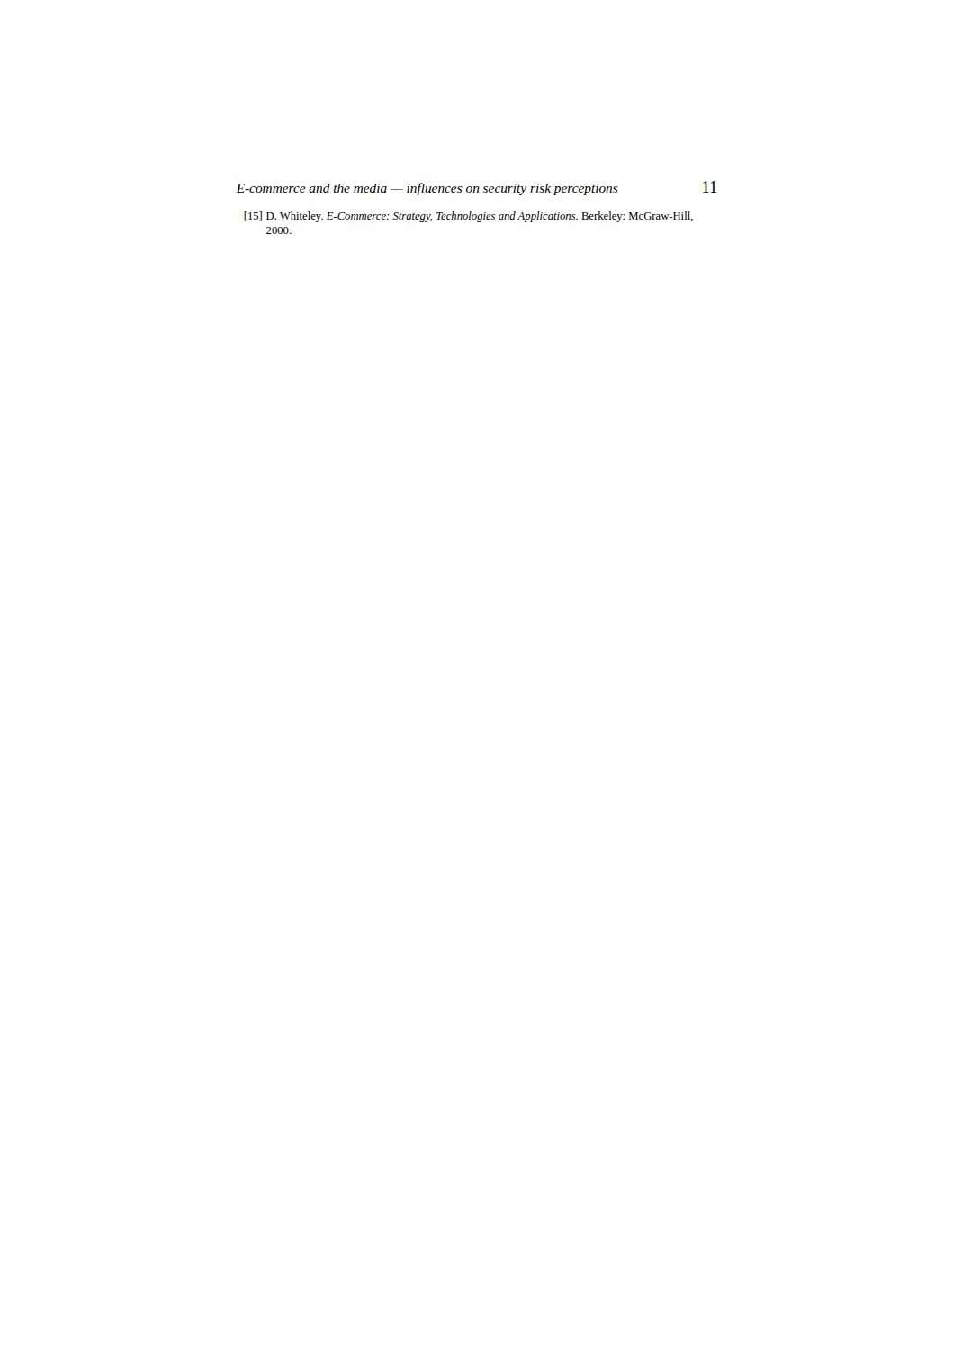E-commerce and the media — influences on security risk perceptions 11
[15] D. Whiteley. E-Commerce: Strategy, Technologies and Applications. Berkeley: McGraw-Hill, 2000.